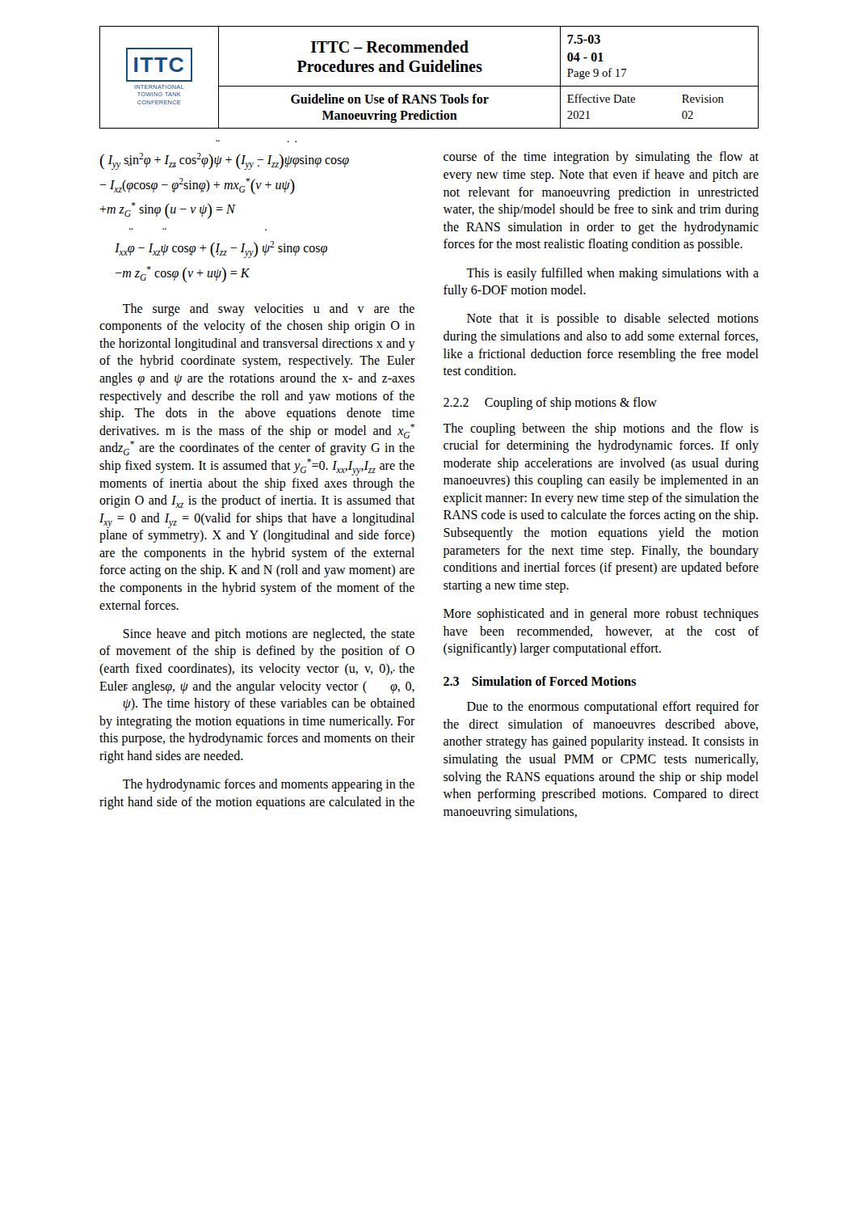| ITTC INTERNATIONAL TOWING TANK CONFERENCE | ITTC – Recommended Procedures and Guidelines | 7.5-03 04 - 01 Page 9 of 17 |
| Guideline on Use of RANS Tools for Manoeuvring Prediction | / Effective Date 2021 / Revision 02 / |
( Iyy sin2φ + Izz cos2φ) ψ + (Iyy − Izz) ψφsinφ cosφ
− Ixz(φcosφ − φ2sinφ) + mxG*(v + uψ)
+m zG* sinφ (u − v ψ) = N
Ixxφ − Ixzψ cosφ + (Izz − Iyy) ψ2 sinφ cosφ
−m zG* cosφ (v + uψ) = K
The surge and sway velocities u and v are the components of the velocity of the chosen ship origin O in the horizontal longitudinal and transversal directions x and y of the hybrid coordinate system, respectively. The Euler angles φ and ψ are the rotations around the x- and z-axes respectively and describe the roll and yaw motions of the ship. The dots in the above equations denote time derivatives. m is the mass of the ship or model and xG* andzG* are the coordinates of the center of gravity G in the ship fixed system. It is assumed that yG*=0. Ixx,Iyy,Izz are the moments of inertia about the ship fixed axes through the origin O and Ixz is the product of inertia. It is assumed that Ixy = 0 and Iyz = 0(valid for ships that have a longitudinal plane of symmetry). X and Y (longitudinal and side force) are the components in the hybrid system of the external force acting on the ship. K and N (roll and yaw moment) are the components in the hybrid system of the moment of the external forces.
Since heave and pitch motions are neglected, the state of movement of the ship is defined by the position of O (earth fixed coordinates), its velocity vector (u, v, 0), the Euler anglesφ, ψ and the angular velocity vector (φ, 0, ψ). The time history of these variables can be obtained by integrating the motion equations in time numerically. For this purpose, the hydrodynamic forces and moments on their right hand sides are needed.
The hydrodynamic forces and moments appearing in the right hand side of the motion equations are calculated in the course of the time integration by simulating the flow at every new time step. Note that even if heave and pitch are not relevant for manoeuvring prediction in unrestricted water, the ship/model should be free to sink and trim during the RANS simulation in order to get the hydrodynamic forces for the most realistic floating condition as possible.
This is easily fulfilled when making simulations with a fully 6-DOF motion model.
Note that it is possible to disable selected motions during the simulations and also to add some external forces, like a frictional deduction force resembling the free model test condition.
2.2.2 Coupling of ship motions & flow
The coupling between the ship motions and the flow is crucial for determining the hydrodynamic forces. If only moderate ship accelerations are involved (as usual during manoeuvres) this coupling can easily be implemented in an explicit manner: In every new time step of the simulation the RANS code is used to calculate the forces acting on the ship. Subsequently the motion equations yield the motion parameters for the next time step. Finally, the boundary conditions and inertial forces (if present) are updated before starting a new time step.
More sophisticated and in general more robust techniques have been recommended, however, at the cost of (significantly) larger computational effort.
2.3 Simulation of Forced Motions
Due to the enormous computational effort required for the direct simulation of manoeuvres described above, another strategy has gained popularity instead. It consists in simulating the usual PMM or CPMC tests numerically, solving the RANS equations around the ship or ship model when performing prescribed motions. Compared to direct manoeuvring simulations,